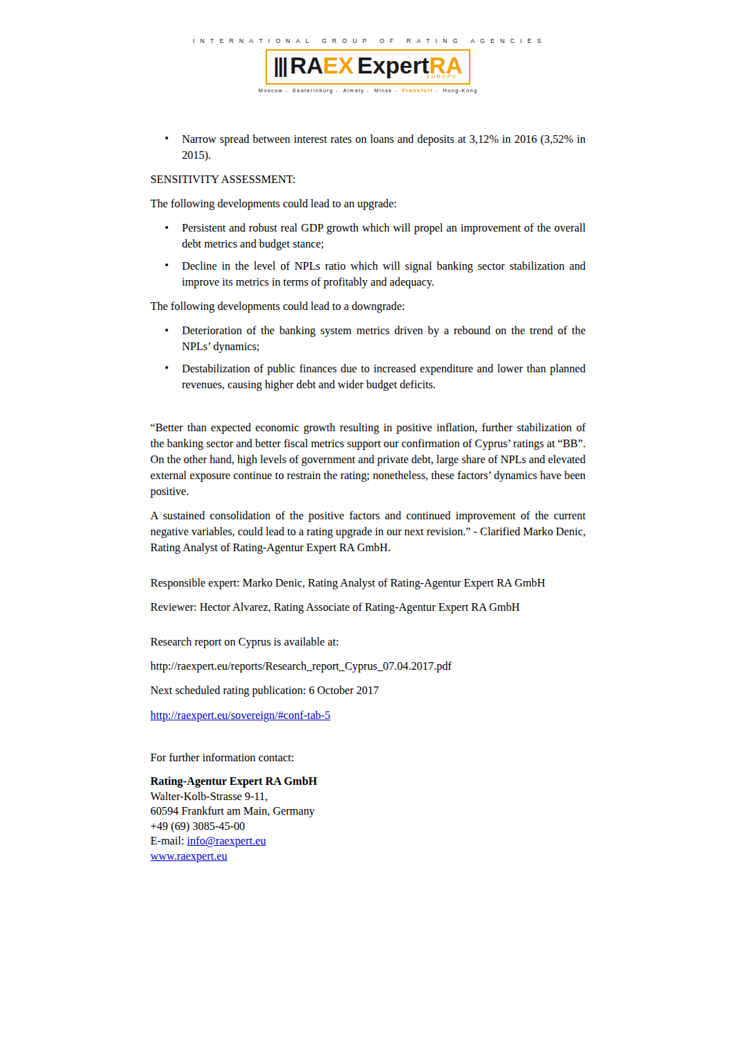I N T E R N A T I O N A L G R O U P O F R A T I N G A G E N C I E S
|||RA EX Expert RA
EUROPE
Moscow - Ekaterinburg - Almaty - Minsk - Frankfurt - Hong-Kong
Narrow spread between interest rates on loans and deposits at 3,12% in 2016 (3,52% in 2015).
SENSITIVITY ASSESSMENT:
The following developments could lead to an upgrade:
Persistent and robust real GDP growth which will propel an improvement of the overall debt metrics and budget stance;
Decline in the level of NPLs ratio which will signal banking sector stabilization and improve its metrics in terms of profitably and adequacy.
The following developments could lead to a downgrade:
Deterioration of the banking system metrics driven by a rebound on the trend of the NPLs’ dynamics;
Destabilization of public finances due to increased expenditure and lower than planned revenues, causing higher debt and wider budget deficits.
“Better than expected economic growth resulting in positive inflation, further stabilization of the banking sector and better fiscal metrics support our confirmation of Cyprus’ ratings at “BB”. On the other hand, high levels of government and private debt, large share of NPLs and elevated external exposure continue to restrain the rating; nonetheless, these factors’ dynamics have been positive.
A sustained consolidation of the positive factors and continued improvement of the current negative variables, could lead to a rating upgrade in our next revision.” - Clarified Marko Denic, Rating Analyst of Rating-Agentur Expert RA GmbH.
Responsible expert: Marko Denic, Rating Analyst of Rating-Agentur Expert RA GmbH
Reviewer: Hector Alvarez, Rating Associate of Rating-Agentur Expert RA GmbH
Research report on Cyprus is available at:
http://raexpert.eu/reports/Research_report_Cyprus_07.04.2017.pdf
Next scheduled rating publication: 6 October 2017
http://raexpert.eu/sovereign/#conf-tab-5
For further information contact:
Rating-Agentur Expert RA GmbH
Walter-Kolb-Strasse 9-11,
60594 Frankfurt am Main, Germany
+49 (69) 3085-45-00
E-mail: info@raexpert.eu
www.raexpert.eu